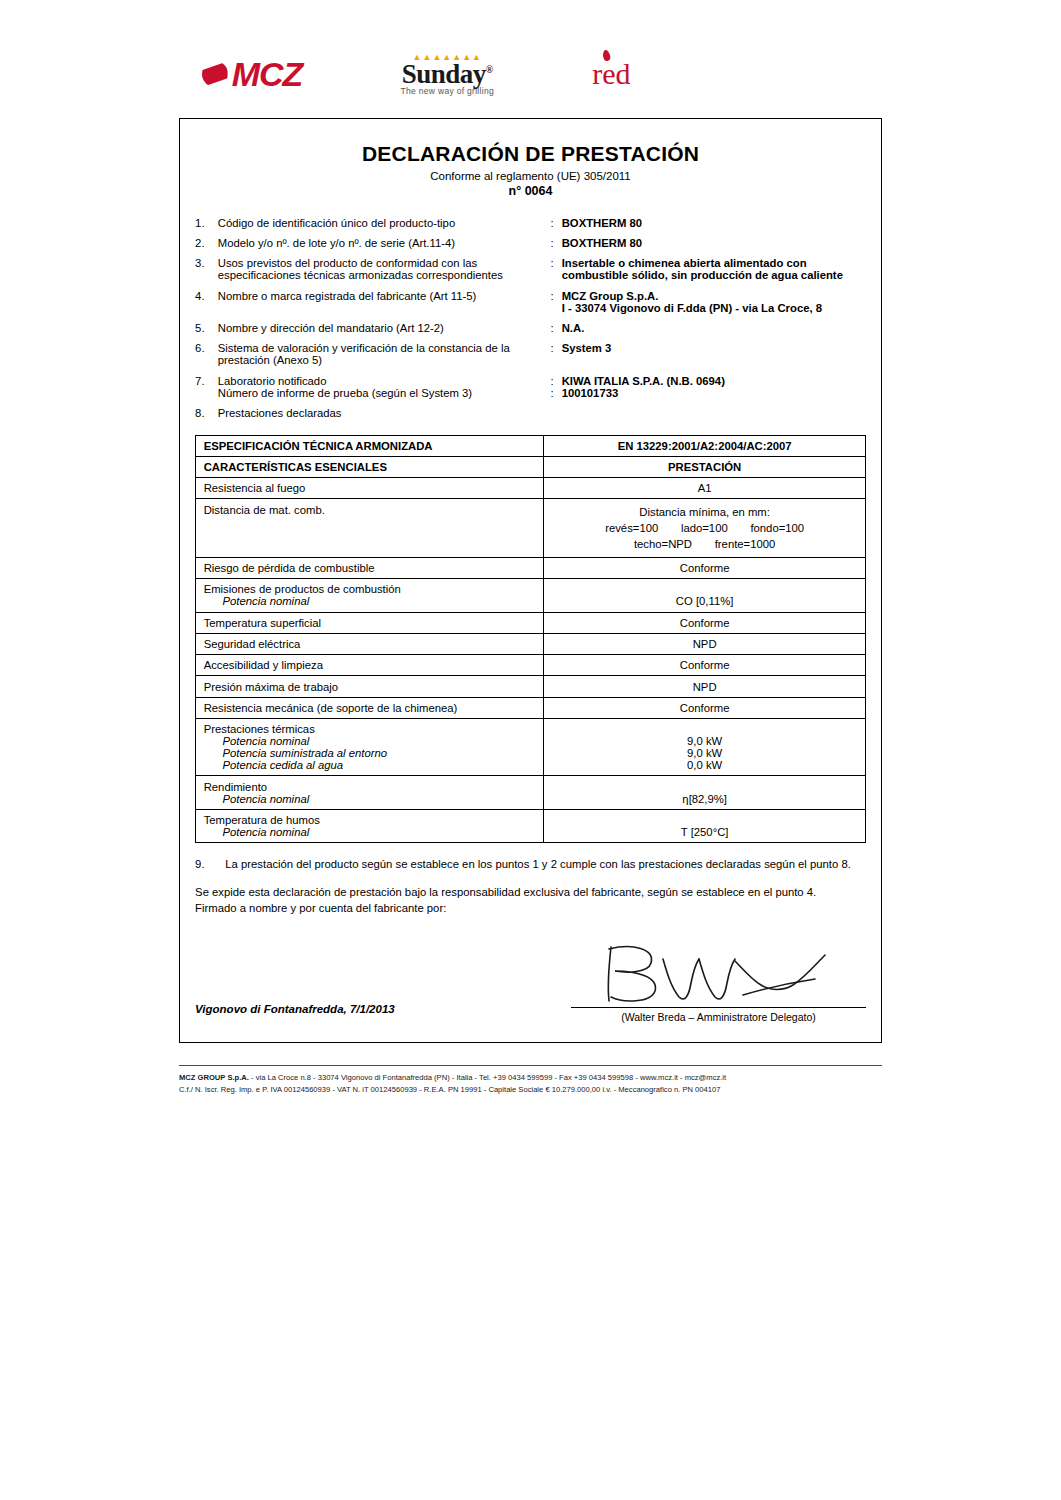MCZ
▲▲▲▲▲▲▲
Sunday®
The new way of grilling
red
DECLARACIÓN DE PRESTACIÓN
Conforme al reglamento (UE) 305/2011
n° 0064
| 1. | Código de identificación único del producto-tipo | : | BOXTHERM 80 |
| 2. | Modelo y/o nº. de lote y/o nº. de serie (Art.11-4) | : | BOXTHERM 80 |
| 3. | Usos previstos del producto de conformidad con las especificaciones técnicas armonizadas correspondientes | : | Insertable o chimenea abierta alimentado con combustible sólido, sin producción de agua caliente |
| 4. | Nombre o marca registrada del fabricante (Art 11-5) | : | MCZ Group S.p.A. I - 33074 Vigonovo di F.dda (PN) - via La Croce, 8 |
| 5. | Nombre y dirección del mandatario (Art 12-2) | : | N.A. |
| 6. | Sistema de valoración y verificación de la constancia de la prestación (Anexo 5) | : | System 3 |
| 7. | Laboratorio notificado Número de informe de prueba (según el System 3) | : : | KIWA ITALIA S.P.A. (N.B. 0694) 100101733 |
| 8. | Prestaciones declaradas |
| ESPECIFICACIÓN TÉCNICA ARMONIZADA | EN 13229:2001/A2:2004/AC:2007 |
| --- | --- |
| CARACTERÍSTICAS ESENCIALES | PRESTACIÓN |
| Resistencia al fuego | A1 |
| Distancia de mat. comb. | Distancia mínima, en mm: revés=100 lado=100 fondo=100 techo=NPD frente=1000 |
| Riesgo de pérdida de combustible | Conforme |
| Emisiones de productos de combustión Potencia nominal | CO [0,11%] |
| Temperatura superficial | Conforme |
| Seguridad eléctrica | NPD |
| Accesibilidad y limpieza | Conforme |
| Presión máxima de trabajo | NPD |
| Resistencia mecánica (de soporte de la chimenea) | Conforme |
| Prestaciones térmicas Potencia nominal Potencia suministrada al entorno Potencia cedida al agua | 9,0 kW 9,0 kW 0,0 kW |
| Rendimiento Potencia nominal | η[82,9%] |
| Temperatura de humos Potencia nominal | T [250°C] |
9. La prestación del producto según se establece en los puntos 1 y 2 cumple con las prestaciones declaradas según el punto 8.
Se expide esta declaración de prestación bajo la responsabilidad exclusiva del fabricante, según se establece en el punto 4.
Firmado a nombre y por cuenta del fabricante por:
Vigonovo di Fontanafredda, 7/1/2013
(Walter Breda – Amministratore Delegato)
MCZ GROUP S.p.A. - via La Croce n.8 - 33074 Vigonovo di Fontanafredda (PN) - Italia - Tel. +39 0434 599599 - Fax +39 0434 599598 - www.mcz.it - mcz@mcz.it
C.f./ N. Iscr. Reg. Imp. e P. IVA 00124560939 - VAT N. iT 00124560939 - R.E.A. PN 19991 - Capitale Sociale € 10.279.000,00 i.v. - Meccanografico n. PN 004107